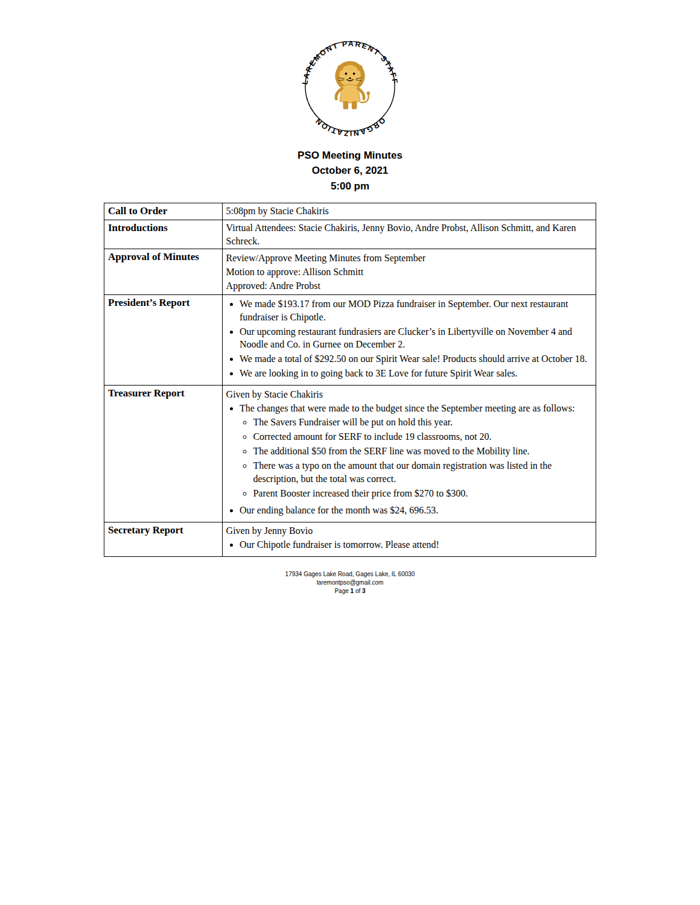LAREMONT PARENT STAFF ORGANIZATION
PSO Meeting Minutes
October 6, 2021
5:00 pm
| Call to Order | 5:08pm by Stacie Chakiris |
| Introductions | Virtual Attendees: Stacie Chakiris, Jenny Bovio, Andre Probst, Allison Schmitt, and Karen Schreck. |
| Approval of Minutes | Review/Approve Meeting Minutes from September Motion to approve: Allison Schmitt Approved: Andre Probst |
| President’s Report | We made $193.17 from our MOD Pizza fundraiser in September. Our next restaurant fundraiser is Chipotle. Our upcoming restaurant fundrasiers are Clucker’s in Libertyville on November 4 and Noodle and Co. in Gurnee on December 2. We made a total of $292.50 on our Spirit Wear sale! Products should arrive at October 18. We are looking in to going back to 3E Love for future Spirit Wear sales. |
| Treasurer Report | Given by Stacie Chakiris The changes that were made to the budget since the September meeting are as follows: The Savers Fundraiser will be put on hold this year. Corrected amount for SERF to include 19 classrooms, not 20. The additional $50 from the SERF line was moved to the Mobility line. There was a typo on the amount that our domain registration was listed in the description, but the total was correct. Parent Booster increased their price from $270 to $300. Our ending balance for the month was $24, 696.53. |
| Secretary Report | Given by Jenny Bovio Our Chipotle fundraiser is tomorrow. Please attend! |
17934 Gages Lake Road, Gages Lake, IL 60030
laremontpso@gmail.com
Page 1 of 3